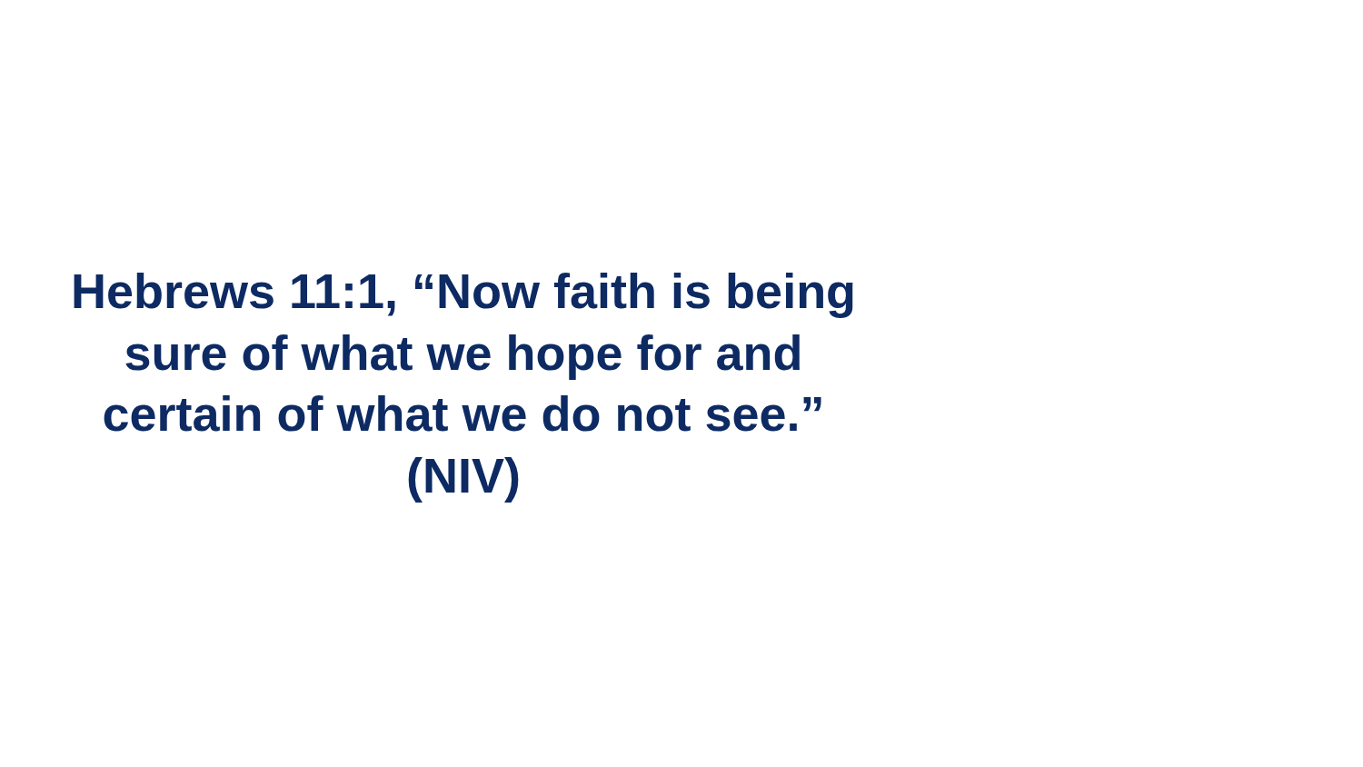Hebrews 11:1, “Now faith is being sure of what we hope for and certain of what we do not see.” (NIV)